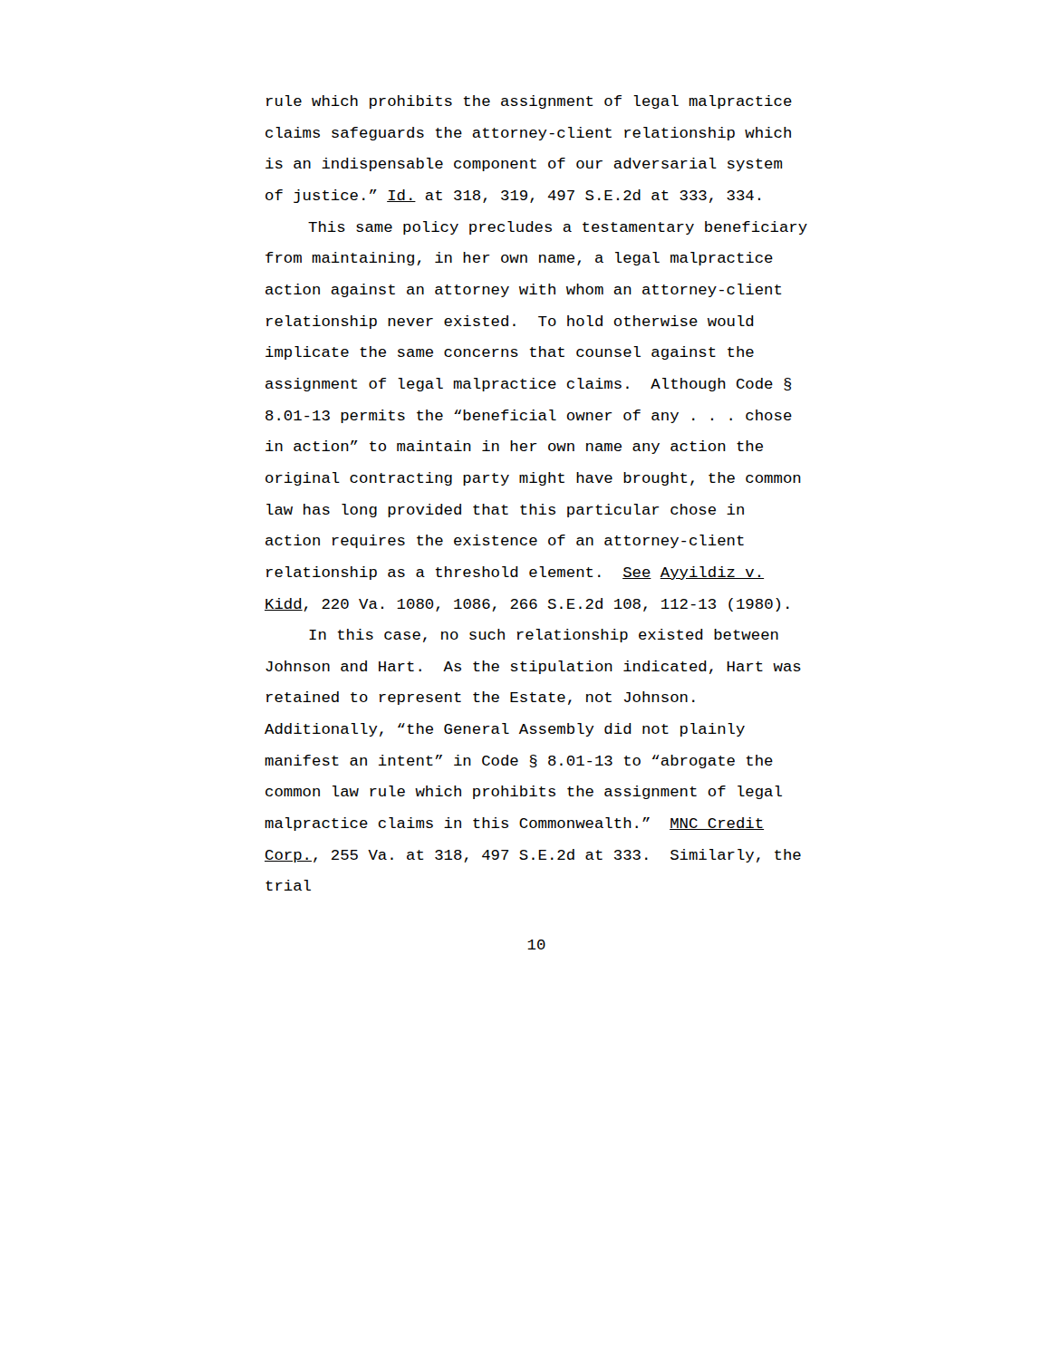rule which prohibits the assignment of legal malpractice claims safeguards the attorney-client relationship which is an indispensable component of our adversarial system of justice.” Id. at 318, 319, 497 S.E.2d at 333, 334.
This same policy precludes a testamentary beneficiary from maintaining, in her own name, a legal malpractice action against an attorney with whom an attorney-client relationship never existed. To hold otherwise would implicate the same concerns that counsel against the assignment of legal malpractice claims. Although Code § 8.01-13 permits the “beneficial owner of any . . . chose in action” to maintain in her own name any action the original contracting party might have brought, the common law has long provided that this particular chose in action requires the existence of an attorney-client relationship as a threshold element. See Ayyildiz v. Kidd, 220 Va. 1080, 1086, 266 S.E.2d 108, 112-13 (1980).
In this case, no such relationship existed between Johnson and Hart. As the stipulation indicated, Hart was retained to represent the Estate, not Johnson. Additionally, “the General Assembly did not plainly manifest an intent” in Code § 8.01-13 to “abrogate the common law rule which prohibits the assignment of legal malpractice claims in this Commonwealth.” MNC Credit Corp., 255 Va. at 318, 497 S.E.2d at 333. Similarly, the trial
10